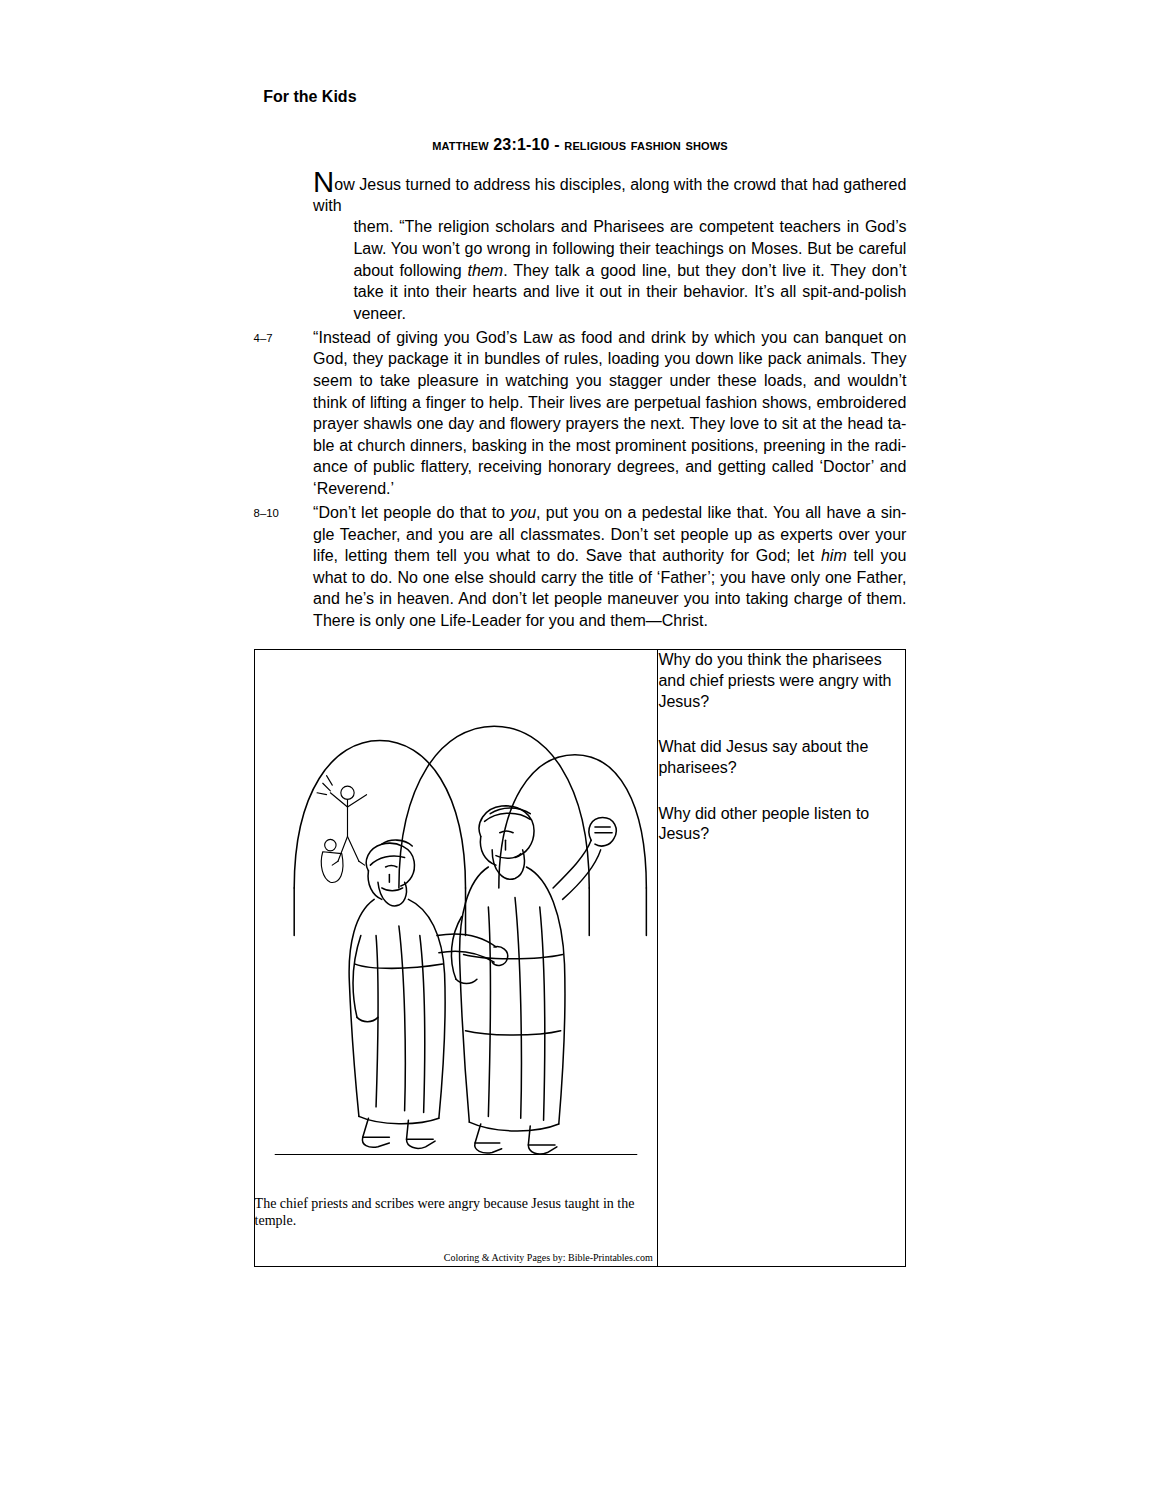For the Kids
Matthew 23:1-10 - Religious Fashion Shows
Now Jesus turned to address his disciples, along with the crowd that had gathered with them. “The religion scholars and Pharisees are competent teachers in God’s Law. You won’t go wrong in following their teachings on Moses. But be careful about following them. They talk a good line, but they don’t live it. They don’t take it into their hearts and live it out in their behavior. It’s all spit-and-polish veneer.
4–7
“Instead of giving you God’s Law as food and drink by which you can banquet on God, they package it in bundles of rules, loading you down like pack animals. They seem to take pleasure in watching you stagger under these loads, and wouldn’t think of lifting a finger to help. Their lives are perpetual fashion shows, embroidered prayer shawls one day and flowery prayers the next. They love to sit at the head table at church dinners, basking in the most prominent positions, preening in the radiance of public flattery, receiving honorary degrees, and getting called ‘Doctor’ and ‘Reverend.’
8–10
“Don’t let people do that to you, put you on a pedestal like that. You all have a single Teacher, and you are all classmates. Don’t set people up as experts over your life, letting them tell you what to do. Save that authority for God; let him tell you what to do. No one else should carry the title of ‘Father’; you have only one Father, and he’s in heaven. And don’t let people maneuver you into taking charge of them. There is only one Life-Leader for you and them—Christ.
| The chief priests and scribes were angry because Jesus taught in the temple. Coloring & Activity Pages by: Bible-Printables.com | Why do you think the pharisees and chief priests were angry with Jesus? What did Jesus say about the pharisees? Why did other people listen to Jesus? |